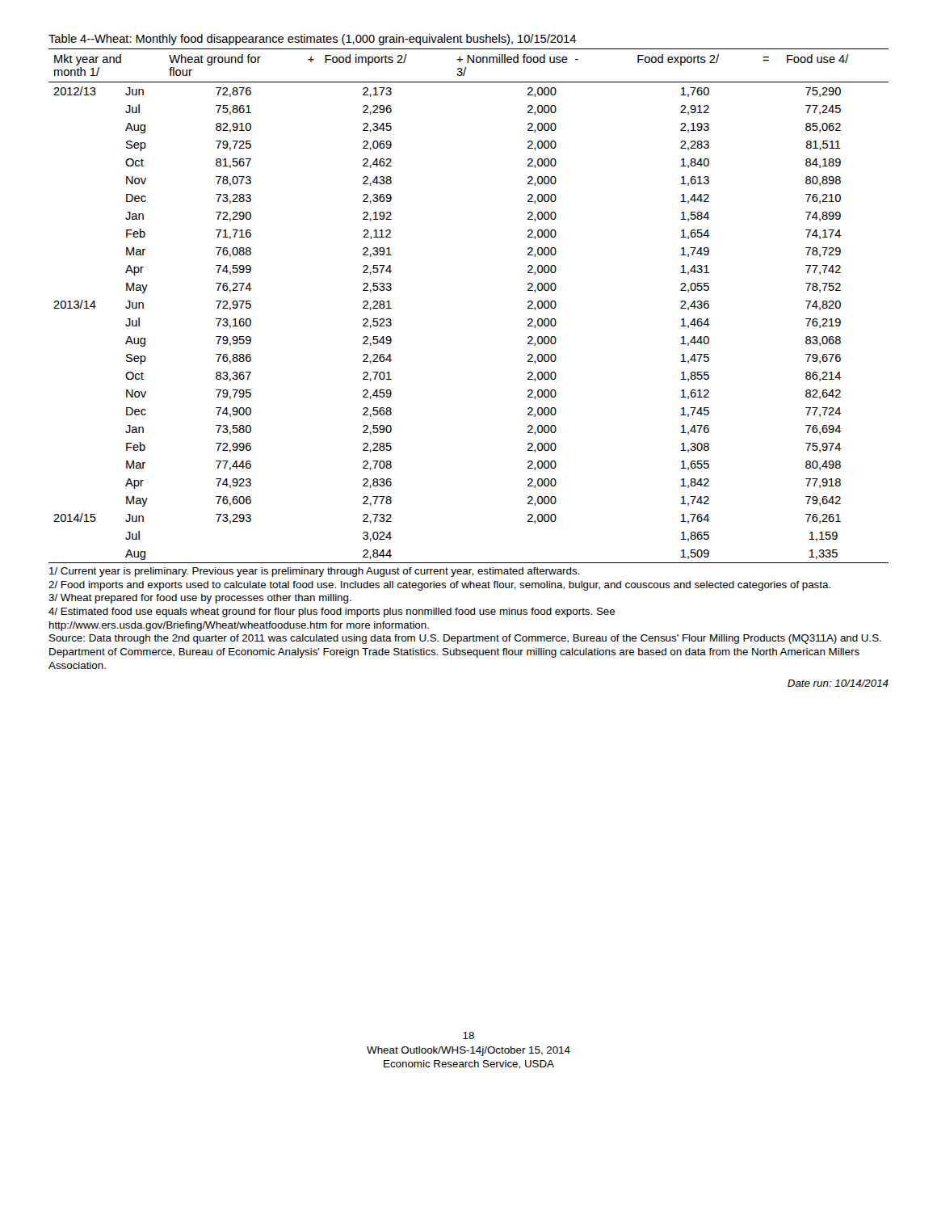Table 4--Wheat: Monthly food disappearance estimates (1,000 grain-equivalent bushels), 10/15/2014
| Mkt year and month 1/ | Wheat ground for flour | + Food imports 2/ | + Nonmilled food use - 3/ | Food exports 2/ | = Food use 4/ |
| --- | --- | --- | --- | --- | --- |
| 2012/13 | Jun | 72,876 | 2,173 | 2,000 | 1,760 | 75,290 |
| | Jul | 75,861 | 2,296 | 2,000 | 2,912 | 77,245 |
| | Aug | 82,910 | 2,345 | 2,000 | 2,193 | 85,062 |
| | Sep | 79,725 | 2,069 | 2,000 | 2,283 | 81,511 |
| | Oct | 81,567 | 2,462 | 2,000 | 1,840 | 84,189 |
| | Nov | 78,073 | 2,438 | 2,000 | 1,613 | 80,898 |
| | Dec | 73,283 | 2,369 | 2,000 | 1,442 | 76,210 |
| | Jan | 72,290 | 2,192 | 2,000 | 1,584 | 74,899 |
| | Feb | 71,716 | 2,112 | 2,000 | 1,654 | 74,174 |
| | Mar | 76,088 | 2,391 | 2,000 | 1,749 | 78,729 |
| | Apr | 74,599 | 2,574 | 2,000 | 1,431 | 77,742 |
| | May | 76,274 | 2,533 | 2,000 | 2,055 | 78,752 |
| 2013/14 | Jun | 72,975 | 2,281 | 2,000 | 2,436 | 74,820 |
| | Jul | 73,160 | 2,523 | 2,000 | 1,464 | 76,219 |
| | Aug | 79,959 | 2,549 | 2,000 | 1,440 | 83,068 |
| | Sep | 76,886 | 2,264 | 2,000 | 1,475 | 79,676 |
| | Oct | 83,367 | 2,701 | 2,000 | 1,855 | 86,214 |
| | Nov | 79,795 | 2,459 | 2,000 | 1,612 | 82,642 |
| | Dec | 74,900 | 2,568 | 2,000 | 1,745 | 77,724 |
| | Jan | 73,580 | 2,590 | 2,000 | 1,476 | 76,694 |
| | Feb | 72,996 | 2,285 | 2,000 | 1,308 | 75,974 |
| | Mar | 77,446 | 2,708 | 2,000 | 1,655 | 80,498 |
| | Apr | 74,923 | 2,836 | 2,000 | 1,842 | 77,918 |
| | May | 76,606 | 2,778 | 2,000 | 1,742 | 79,642 |
| 2014/15 | Jun | 73,293 | 2,732 | 2,000 | 1,764 | 76,261 |
| | Jul | | 3,024 | | 1,865 | 1,159 |
| | Aug | | 2,844 | | 1,509 | 1,335 |
1/ Current year is preliminary. Previous year is preliminary through August of current year, estimated afterwards.
2/ Food imports and exports used to calculate total food use. Includes all categories of wheat flour, semolina, bulgur, and couscous and selected categories of pasta.
3/ Wheat prepared for food use by processes other than milling.
4/ Estimated food use equals wheat ground for flour plus food imports plus nonmilled food use minus food exports. See http://www.ers.usda.gov/Briefing/Wheat/wheatfooduse.htm for more information.
Source: Data through the 2nd quarter of 2011 was calculated using data from U.S. Department of Commerce, Bureau of the Census' Flour Milling Products (MQ311A) and U.S. Department of Commerce, Bureau of Economic Analysis' Foreign Trade Statistics. Subsequent flour milling calculations are based on data from the North American Millers Association.
Date run: 10/14/2014
18
Wheat Outlook/WHS-14j/October 15, 2014
Economic Research Service, USDA